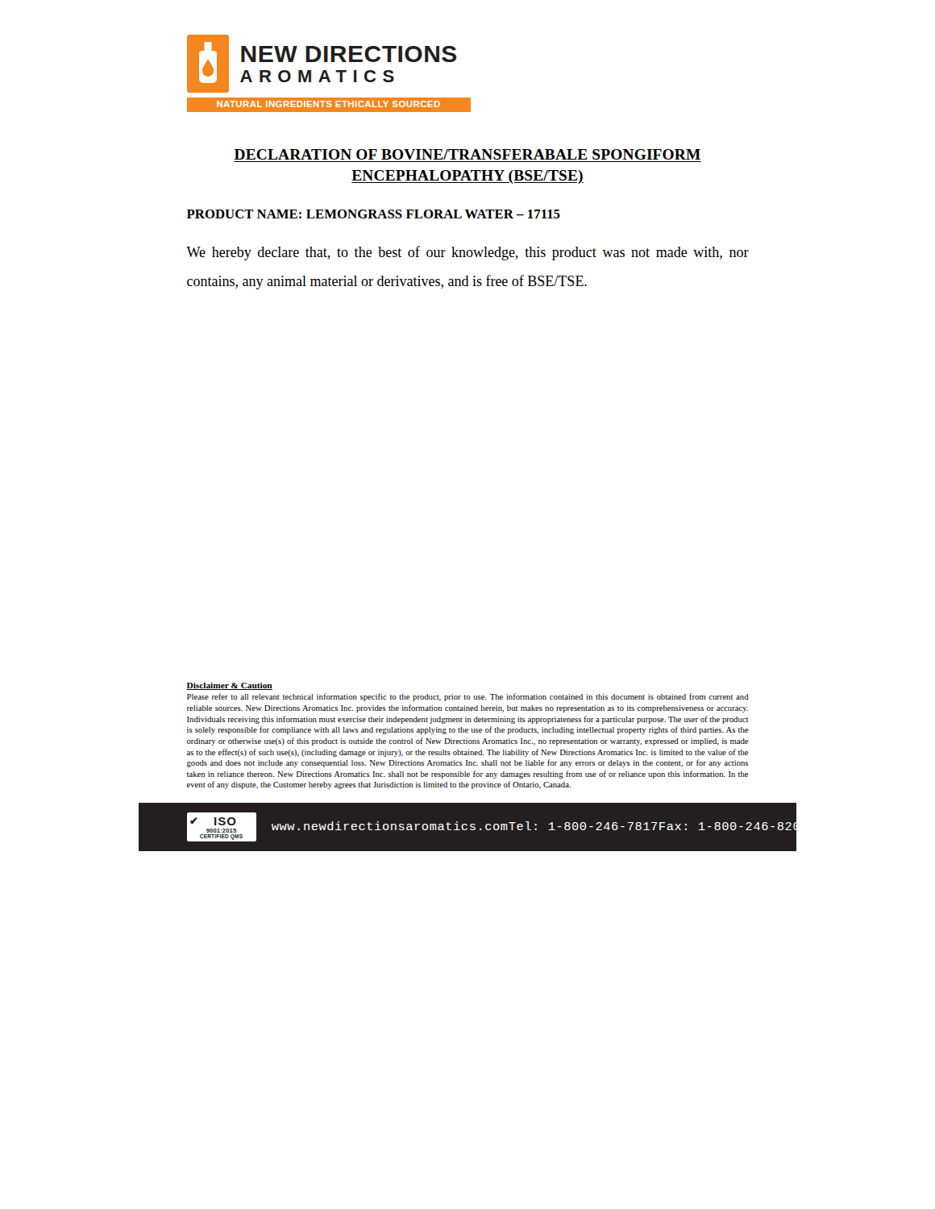NEW DIRECTIONS
AROMATICS
NATURAL INGREDIENTS ETHICALLY SOURCED
DECLARATION OF BOVINE/TRANSFERABALE SPONGIFORM
ENCEPHALOPATHY (BSE/TSE)
PRODUCT NAME: LEMONGRASS FLORAL WATER – 17115
We hereby declare that, to the best of our knowledge, this product was not made with, nor contains, any animal material or derivatives, and is free of BSE/TSE.
Disclaimer & Caution
Please refer to all relevant technical information specific to the product, prior to use. The information contained in this document is obtained from current and reliable sources. New Directions Aromatics Inc. provides the information contained herein, but makes no representation as to its comprehensiveness or accuracy. Individuals receiving this information must exercise their independent judgment in determining its appropriateness for a particular purpose. The user of the product is solely responsible for compliance with all laws and regulations applying to the use of the products, including intellectual property rights of third parties. As the ordinary or otherwise use(s) of this product is outside the control of New Directions Aromatics Inc., no representation or warranty, expressed or implied, is made as to the effect(s) of such use(s), (including damage or injury), or the results obtained. The liability of New Directions Aromatics Inc. is limited to the value of the goods and does not include any consequential loss. New Directions Aromatics Inc. shall not be liable for any errors or delays in the content, or for any actions taken in reliance thereon. New Directions Aromatics Inc. shall not be responsible for any damages resulting from use of or reliance upon this information. In the event of any dispute, the Customer hereby agrees that Jurisdiction is limited to the province of Ontario, Canada.
✔
ISO
9001:2015
CERTIFIED QMS
www.newdirectionsaromatics.com Tel: 1-800-246-7817 Fax: 1-800-246-8207